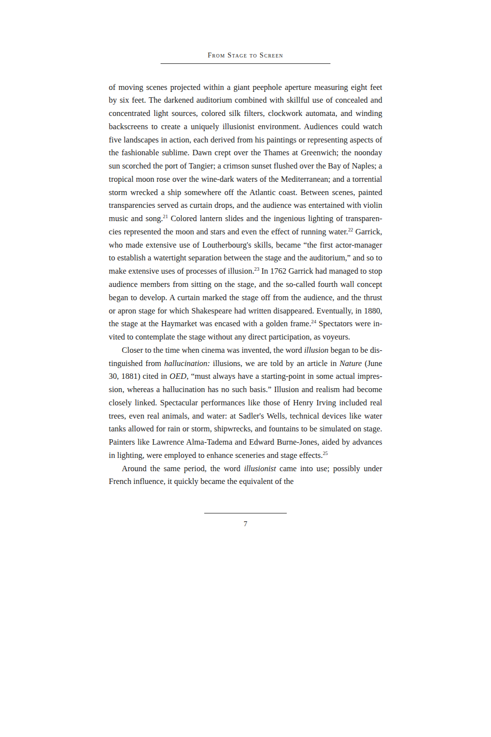From Stage to Screen
of moving scenes projected within a giant peephole aperture measuring eight feet by six feet. The darkened auditorium combined with skillful use of concealed and concentrated light sources, colored silk filters, clockwork automata, and winding backscreens to create a uniquely illusionist environment. Audiences could watch five landscapes in action, each derived from his paintings or representing aspects of the fashionable sublime. Dawn crept over the Thames at Greenwich; the noonday sun scorched the port of Tangier; a crimson sunset flushed over the Bay of Naples; a tropical moon rose over the wine-dark waters of the Mediterranean; and a torrential storm wrecked a ship somewhere off the Atlantic coast. Between scenes, painted transparencies served as curtain drops, and the audience was entertained with violin music and song.21 Colored lantern slides and the ingenious lighting of transparencies represented the moon and stars and even the effect of running water.22 Garrick, who made extensive use of Loutherbourg's skills, became “the first actor-manager to establish a watertight separation between the stage and the auditorium,” and so to make extensive uses of processes of illusion.23 In 1762 Garrick had managed to stop audience members from sitting on the stage, and the so-called fourth wall concept began to develop. A curtain marked the stage off from the audience, and the thrust or apron stage for which Shakespeare had written disappeared. Eventually, in 1880, the stage at the Haymarket was encased with a golden frame.24 Spectators were invited to contemplate the stage without any direct participation, as voyeurs.
Closer to the time when cinema was invented, the word illusion began to be distinguished from hallucination: illusions, we are told by an article in Nature (June 30, 1881) cited in OED, “must always have a starting-point in some actual impression, whereas a hallucination has no such basis.” Illusion and realism had become closely linked. Spectacular performances like those of Henry Irving included real trees, even real animals, and water: at Sadler's Wells, technical devices like water tanks allowed for rain or storm, shipwrecks, and fountains to be simulated on stage. Painters like Lawrence Alma-Tadema and Edward Burne-Jones, aided by advances in lighting, were employed to enhance sceneries and stage effects.25
Around the same period, the word illusionist came into use; possibly under French influence, it quickly became the equivalent of the
7